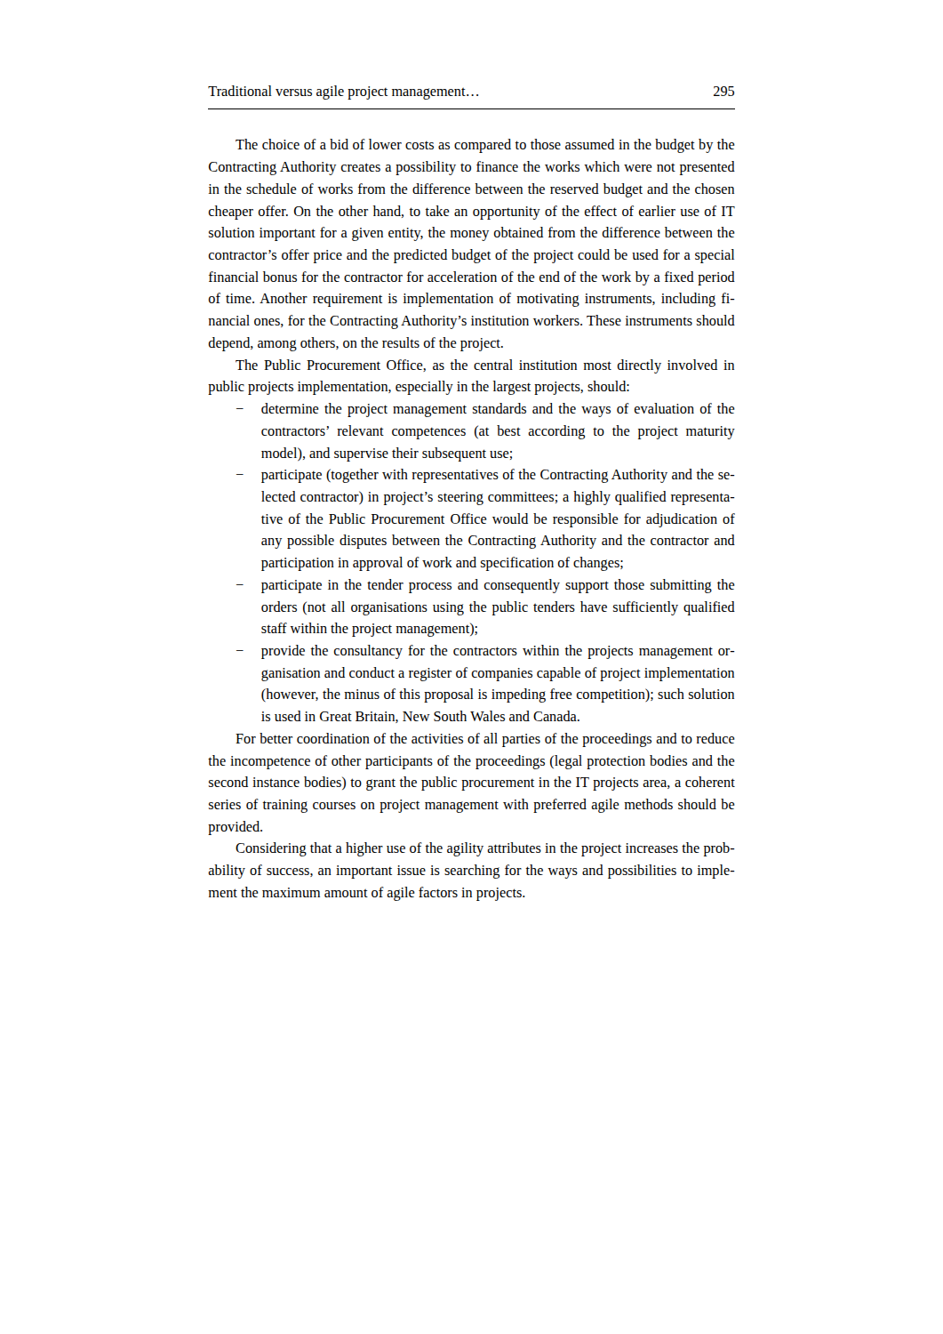Traditional versus agile project management… 295
The choice of a bid of lower costs as compared to those assumed in the budget by the Contracting Authority creates a possibility to finance the works which were not presented in the schedule of works from the difference between the reserved budget and the chosen cheaper offer. On the other hand, to take an opportunity of the effect of earlier use of IT solution important for a given entity, the money obtained from the difference between the contractor’s offer price and the predicted budget of the project could be used for a special financial bonus for the contractor for acceleration of the end of the work by a fixed period of time. Another requirement is implementation of motivating instruments, including financial ones, for the Contracting Authority’s institution workers. These instruments should depend, among others, on the results of the project.
The Public Procurement Office, as the central institution most directly involved in public projects implementation, especially in the largest projects, should:
determine the project management standards and the ways of evaluation of the contractors’ relevant competences (at best according to the project maturity model), and supervise their subsequent use;
participate (together with representatives of the Contracting Authority and the selected contractor) in project’s steering committees; a highly qualified representative of the Public Procurement Office would be responsible for adjudication of any possible disputes between the Contracting Authority and the contractor and participation in approval of work and specification of changes;
participate in the tender process and consequently support those submitting the orders (not all organisations using the public tenders have sufficiently qualified staff within the project management);
provide the consultancy for the contractors within the projects management organisation and conduct a register of companies capable of project implementation (however, the minus of this proposal is impeding free competition); such solution is used in Great Britain, New South Wales and Canada.
For better coordination of the activities of all parties of the proceedings and to reduce the incompetence of other participants of the proceedings (legal protection bodies and the second instance bodies) to grant the public procurement in the IT projects area, a coherent series of training courses on project management with preferred agile methods should be provided.
Considering that a higher use of the agility attributes in the project increases the probability of success, an important issue is searching for the ways and possibilities to implement the maximum amount of agile factors in projects.